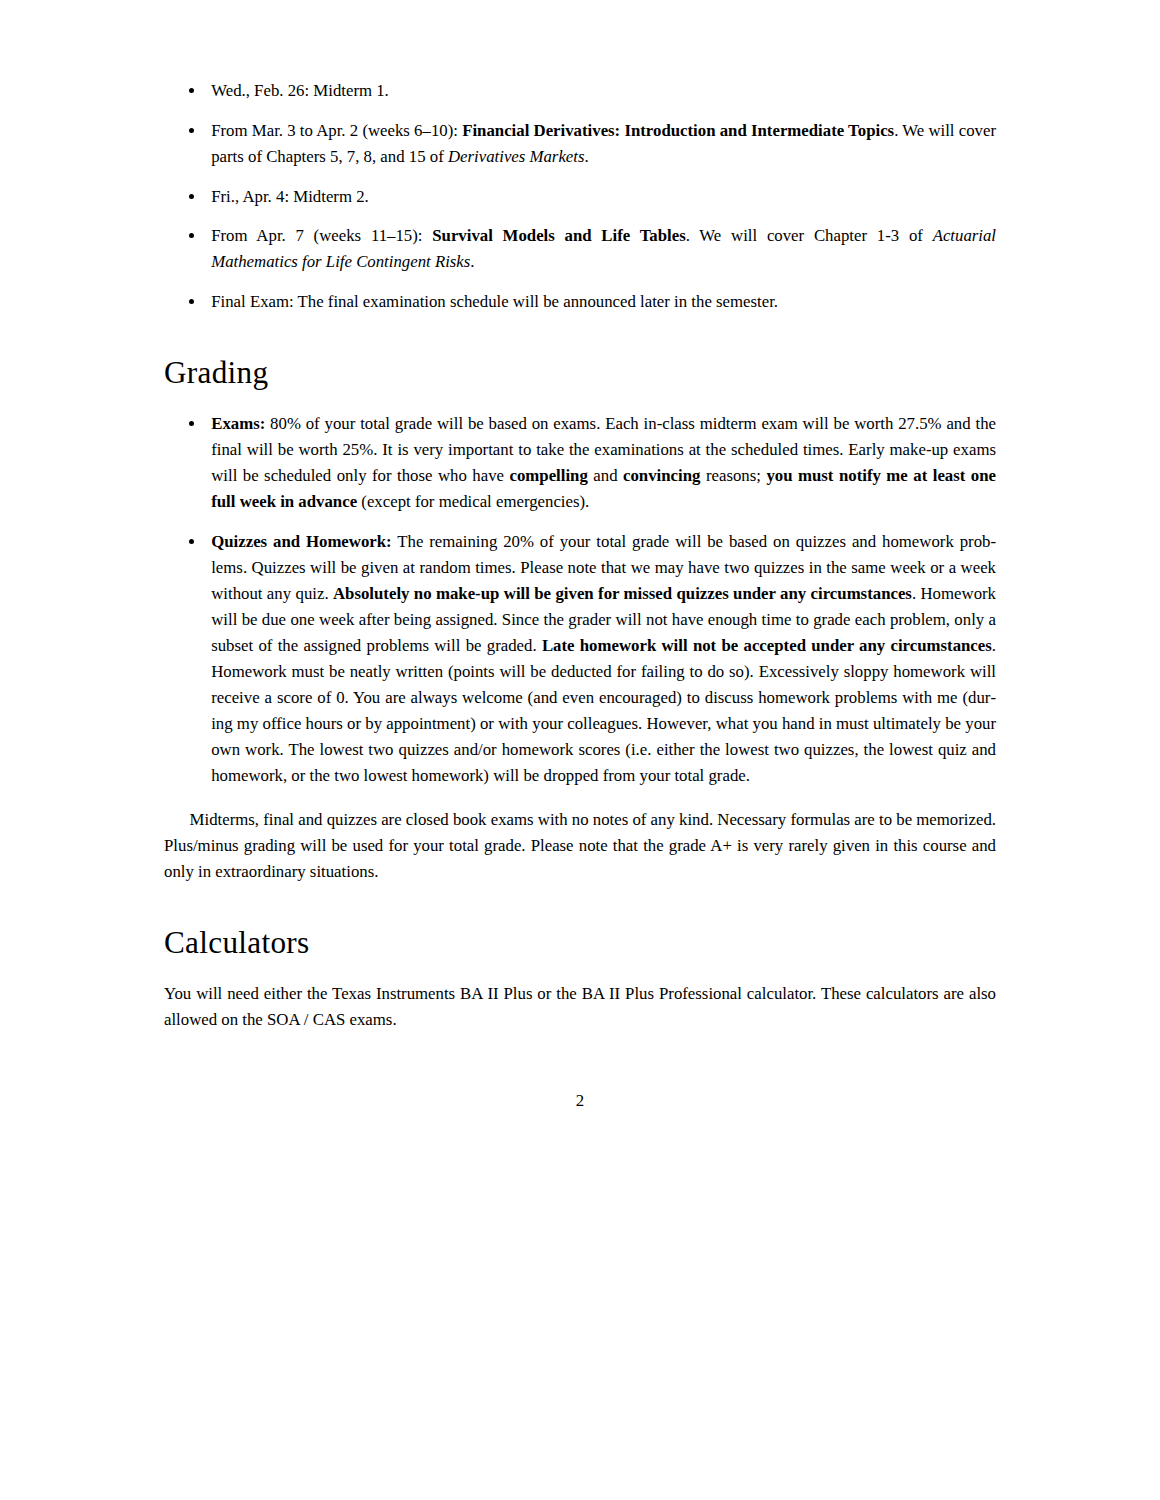Wed., Feb. 26: Midterm 1.
From Mar. 3 to Apr. 2 (weeks 6–10): Financial Derivatives: Introduction and Intermediate Topics. We will cover parts of Chapters 5, 7, 8, and 15 of Derivatives Markets.
Fri., Apr. 4: Midterm 2.
From Apr. 7 (weeks 11–15): Survival Models and Life Tables. We will cover Chapter 1-3 of Actuarial Mathematics for Life Contingent Risks.
Final Exam: The final examination schedule will be announced later in the semester.
Grading
Exams: 80% of your total grade will be based on exams. Each in-class midterm exam will be worth 27.5% and the final will be worth 25%. It is very important to take the examinations at the scheduled times. Early make-up exams will be scheduled only for those who have compelling and convincing reasons; you must notify me at least one full week in advance (except for medical emergencies).
Quizzes and Homework: The remaining 20% of your total grade will be based on quizzes and homework problems. Quizzes will be given at random times. Please note that we may have two quizzes in the same week or a week without any quiz. Absolutely no make-up will be given for missed quizzes under any circumstances. Homework will be due one week after being assigned. Since the grader will not have enough time to grade each problem, only a subset of the assigned problems will be graded. Late homework will not be accepted under any circumstances. Homework must be neatly written (points will be deducted for failing to do so). Excessively sloppy homework will receive a score of 0. You are always welcome (and even encouraged) to discuss homework problems with me (during my office hours or by appointment) or with your colleagues. However, what you hand in must ultimately be your own work. The lowest two quizzes and/or homework scores (i.e. either the lowest two quizzes, the lowest quiz and homework, or the two lowest homework) will be dropped from your total grade.
Midterms, final and quizzes are closed book exams with no notes of any kind. Necessary formulas are to be memorized. Plus/minus grading will be used for your total grade. Please note that the grade A+ is very rarely given in this course and only in extraordinary situations.
Calculators
You will need either the Texas Instruments BA II Plus or the BA II Plus Professional calculator. These calculators are also allowed on the SOA / CAS exams.
2